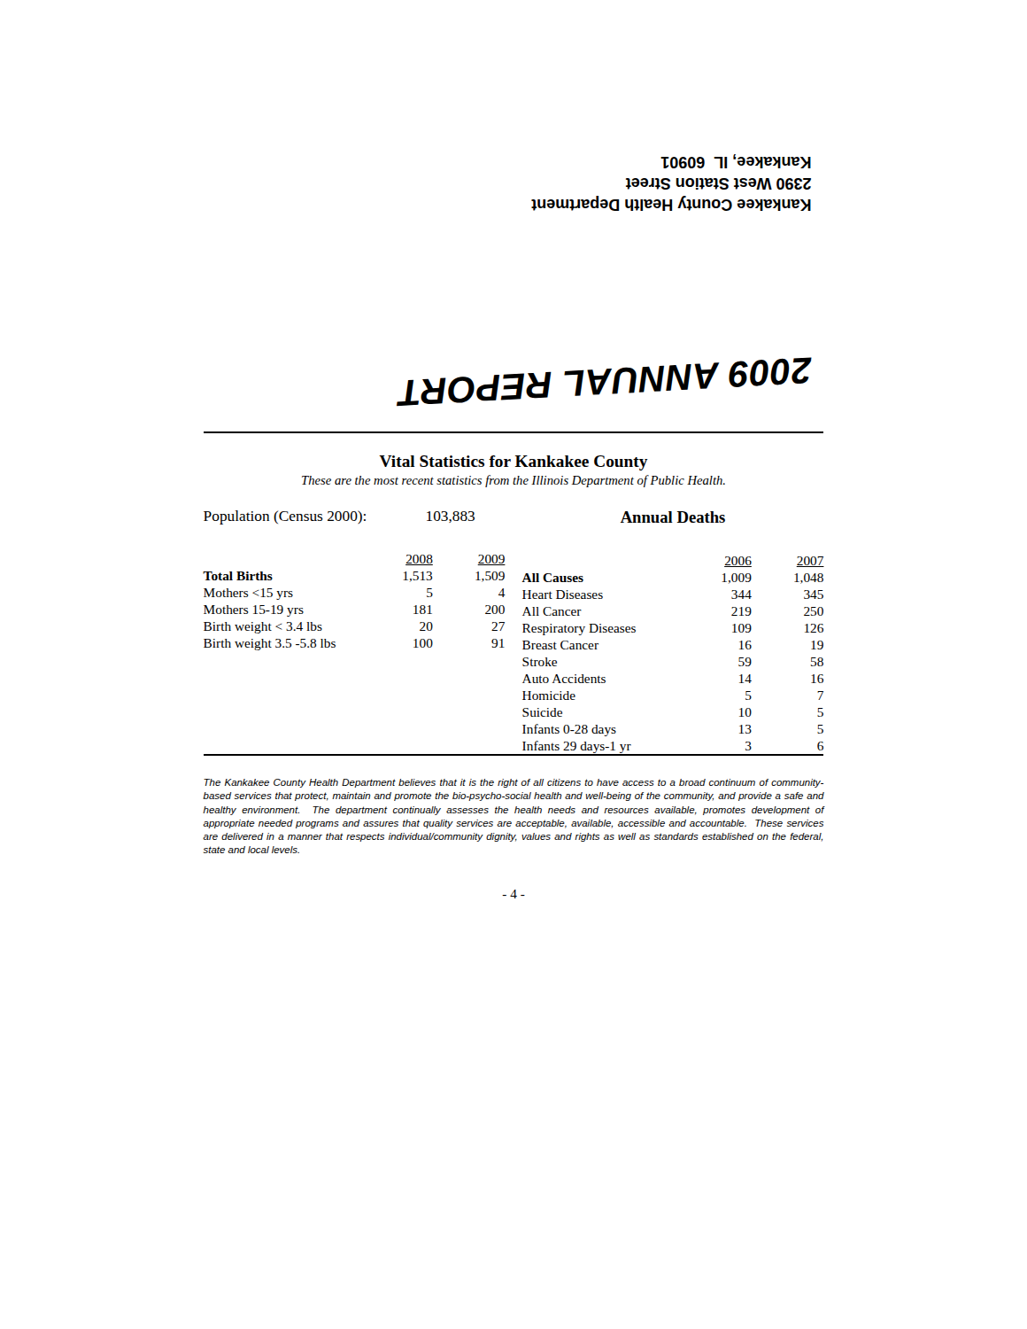2009 ANNUAL REPORT
Kankakee County Health Department
2390 West Station Street
Kankakee, IL 60901
Vital Statistics for Kankakee County
These are the most recent statistics from the Illinois Department of Public Health.
Population (Census 2000): 103,883
| | 2008 | 2009 |
| Total Births | 1,513 | 1,509 |
| Mothers <15 yrs | 5 | 4 |
| Mothers 15-19 yrs | 181 | 200 |
| Birth weight < 3.4 lbs | 20 | 27 |
| Birth weight 3.5 -5.8 lbs | 100 | 91 |
Annual Deaths
| | 2006 | 2007 |
| All Causes | 1,009 | 1,048 |
| Heart Diseases | 344 | 345 |
| All Cancer | 219 | 250 |
| Respiratory Diseases | 109 | 126 |
| Breast Cancer | 16 | 19 |
| Stroke | 59 | 58 |
| Auto Accidents | 14 | 16 |
| Homicide | 5 | 7 |
| Suicide | 10 | 5 |
| Infants 0-28 days | 13 | 5 |
| Infants 29 days-1 yr | 3 | 6 |
The Kankakee County Health Department believes that it is the right of all citizens to have access to a broad continuum of community-based services that protect, maintain and promote the bio-psycho-social health and well-being of the community, and provide a safe and healthy environment. The department continually assesses the health needs and resources available, promotes development of appropriate needed programs and assures that quality services are acceptable, available, accessible and accountable. These services are delivered in a manner that respects individual/community dignity, values and rights as well as standards established on the federal, state and local levels.
- 4 -